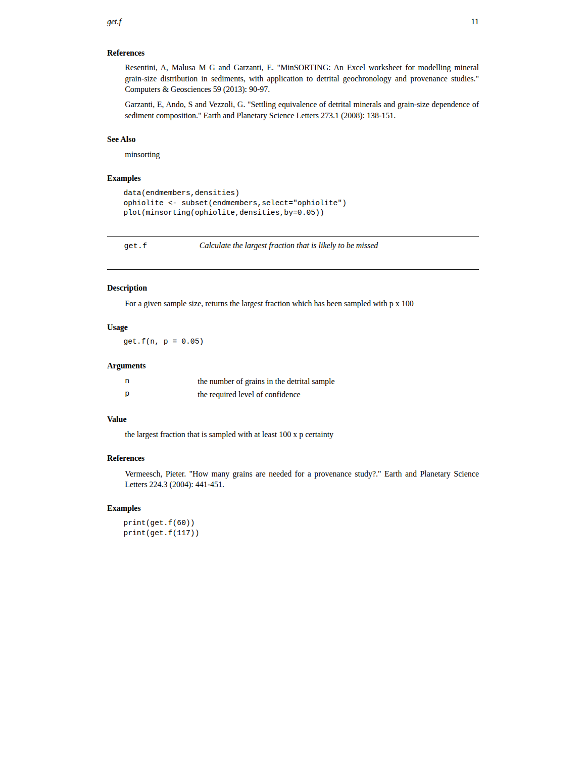get.f 11
References
Resentini, A, Malusa M G and Garzanti, E. "MinSORTING: An Excel worksheet for modelling mineral grain-size distribution in sediments, with application to detrital geochronology and provenance studies." Computers & Geosciences 59 (2013): 90-97.
Garzanti, E, Ando, S and Vezzoli, G. "Settling equivalence of detrital minerals and grain-size dependence of sediment composition." Earth and Planetary Science Letters 273.1 (2008): 138-151.
See Also
minsorting
Examples
data(endmembers,densities)
ophiolite <- subset(endmembers,select="ophiolite")
plot(minsorting(ophiolite,densities,by=0.05))
get.f Calculate the largest fraction that is likely to be missed
Description
For a given sample size, returns the largest fraction which has been sampled with p x 100
Usage
get.f(n, p = 0.05)
Arguments
n
the number of grains in the detrital sample
p
the required level of confidence
Value
the largest fraction that is sampled with at least 100 x p certainty
References
Vermeesch, Pieter. "How many grains are needed for a provenance study?." Earth and Planetary Science Letters 224.3 (2004): 441-451.
Examples
print(get.f(60))
print(get.f(117))